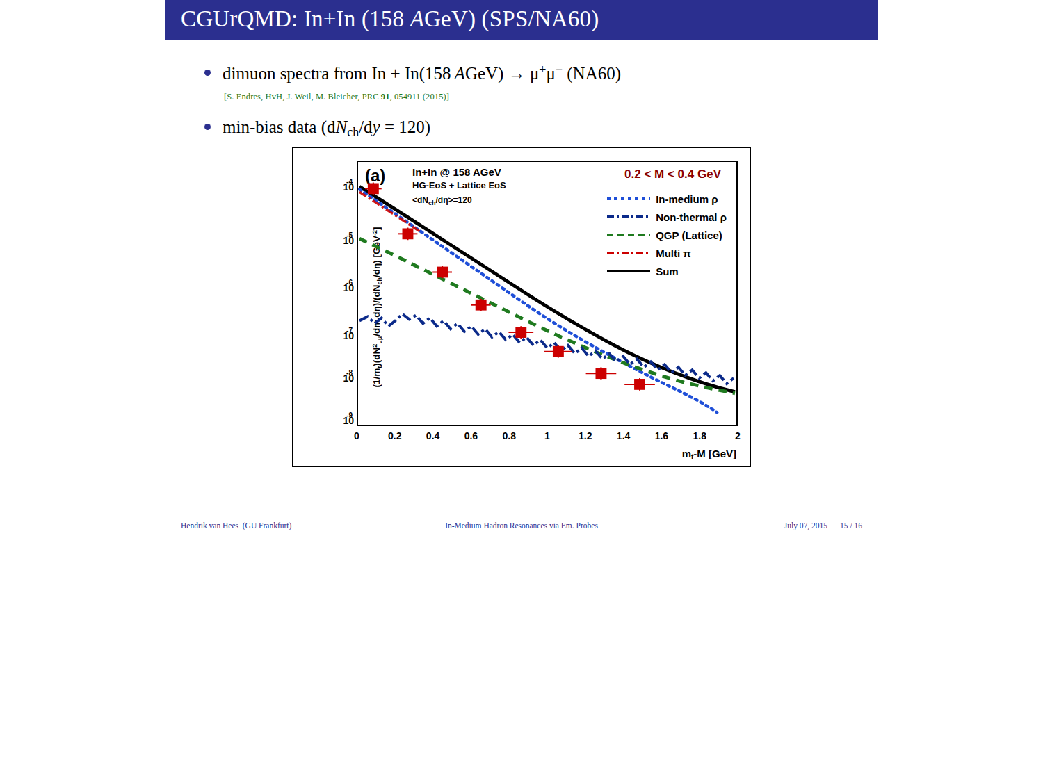CGUrQMD: In+In (158 AGeV) (SPS/NA60)
dimuon spectra from In + In(158 AGeV) → μ+μ− (NA60) [S. Endres, HvH, J. Weil, M. Bleicher, PRC 91, 054911 (2015)]
min-bias data (dNch/dy = 120)
(1/mt)(dN2 μμ/dmtdη)/(dNch/dη) [GeV-2]
10-4 10-5 10-6 10-7 10-8 10-9
(a)
In+In @ 158 AGeV
HG-EoS + Lattice EoS
<dNch/dη>=120
0.2 < M < 0.4 GeV
In-medium ρ
Non-thermal ρ
QGP (Lattice)
Multi π
Sum
0 0.2 0.4 0.6 0.8 1 1.2 1.4 1.6 1.8 2
mt-M [GeV]
Hendrik van Hees (GU Frankfurt)
In-Medium Hadron Resonances via Em. Probes
July 07, 201515 / 16